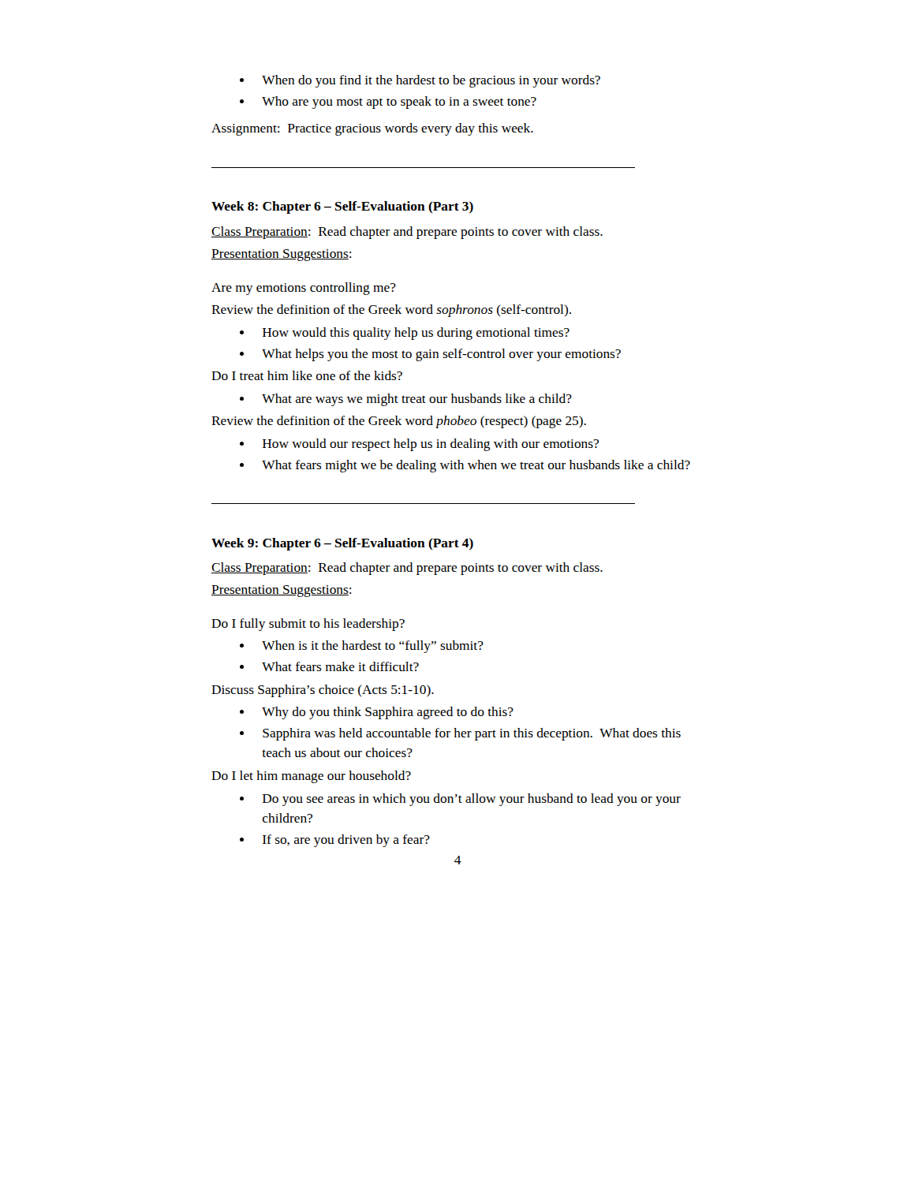When do you find it the hardest to be gracious in your words?
Who are you most apt to speak to in a sweet tone?
Assignment: Practice gracious words every day this week.
Week 8: Chapter 6 – Self-Evaluation (Part 3)
Class Preparation: Read chapter and prepare points to cover with class.
Presentation Suggestions:
Are my emotions controlling me?
Review the definition of the Greek word sophronos (self-control).
How would this quality help us during emotional times?
What helps you the most to gain self-control over your emotions?
Do I treat him like one of the kids?
What are ways we might treat our husbands like a child?
Review the definition of the Greek word phobeo (respect) (page 25).
How would our respect help us in dealing with our emotions?
What fears might we be dealing with when we treat our husbands like a child?
Week 9: Chapter 6 – Self-Evaluation (Part 4)
Class Preparation: Read chapter and prepare points to cover with class.
Presentation Suggestions:
Do I fully submit to his leadership?
When is it the hardest to “fully” submit?
What fears make it difficult?
Discuss Sapphira’s choice (Acts 5:1-10).
Why do you think Sapphira agreed to do this?
Sapphira was held accountable for her part in this deception. What does this teach us about our choices?
Do I let him manage our household?
Do you see areas in which you don’t allow your husband to lead you or your children?
If so, are you driven by a fear?
4